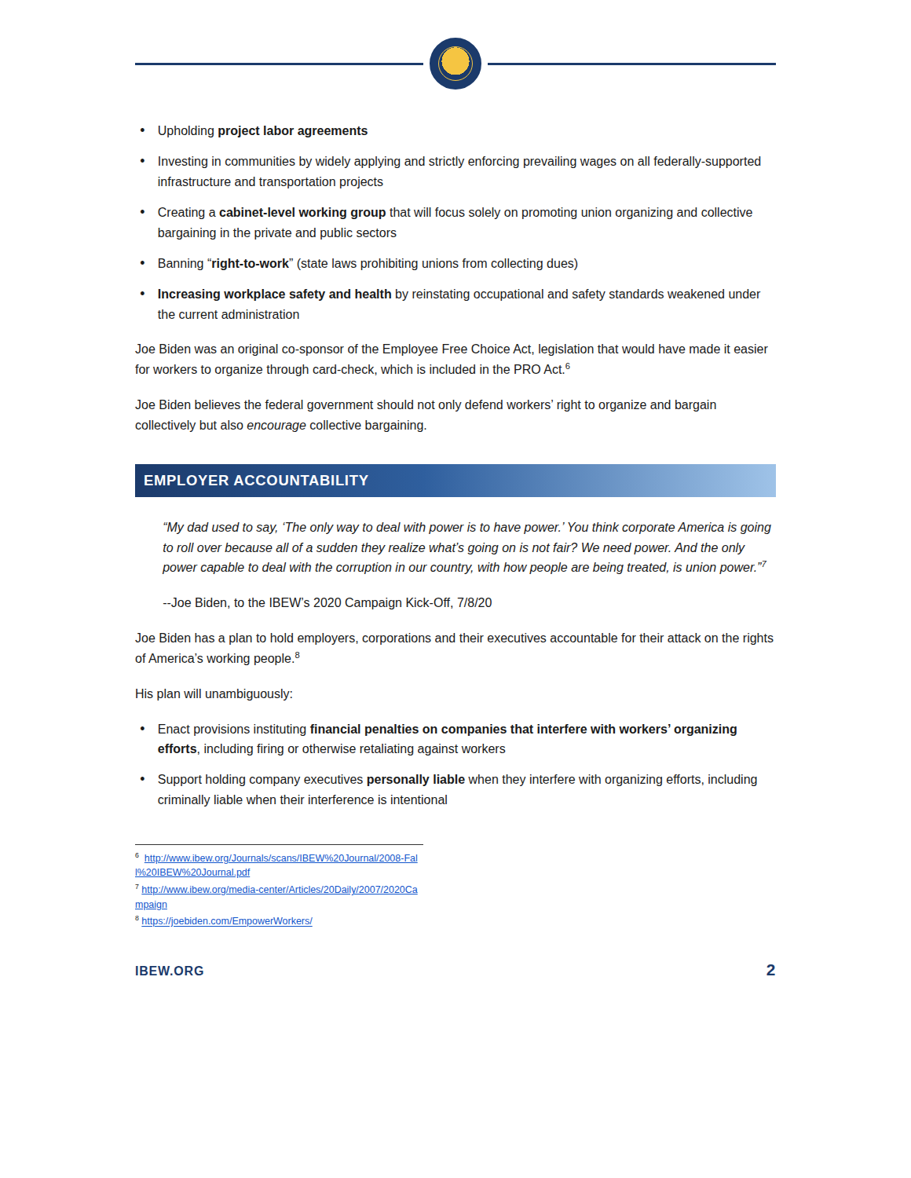Upholding project labor agreements
Investing in communities by widely applying and strictly enforcing prevailing wages on all federally-supported infrastructure and transportation projects
Creating a cabinet-level working group that will focus solely on promoting union organizing and collective bargaining in the private and public sectors
Banning “right-to-work” (state laws prohibiting unions from collecting dues)
Increasing workplace safety and health by reinstating occupational and safety standards weakened under the current administration
Joe Biden was an original co-sponsor of the Employee Free Choice Act, legislation that would have made it easier for workers to organize through card-check, which is included in the PRO Act.6
Joe Biden believes the federal government should not only defend workers’ right to organize and bargain collectively but also encourage collective bargaining.
Employer Accountability
“My dad used to say, ‘The only way to deal with power is to have power.’ You think corporate America is going to roll over because all of a sudden they realize what’s going on is not fair? We need power. And the only power capable to deal with the corruption in our country, with how people are being treated, is union power.”7 --Joe Biden, to the IBEW’s 2020 Campaign Kick-Off, 7/8/20
Joe Biden has a plan to hold employers, corporations and their executives accountable for their attack on the rights of America’s working people.8
His plan will unambiguously:
Enact provisions instituting financial penalties on companies that interfere with workers’ organizing efforts, including firing or otherwise retaliating against workers
Support holding company executives personally liable when they interfere with organizing efforts, including criminally liable when their interference is intentional
6 http://www.ibew.org/Journals/scans/IBEW%20Journal/2008-Fall%20IBEW%20Journal.pdf
7 http://www.ibew.org/media-center/Articles/20Daily/2007/2020Campaign
8 https://joebiden.com/EmpowerWorkers/
IBEW.ORG 2